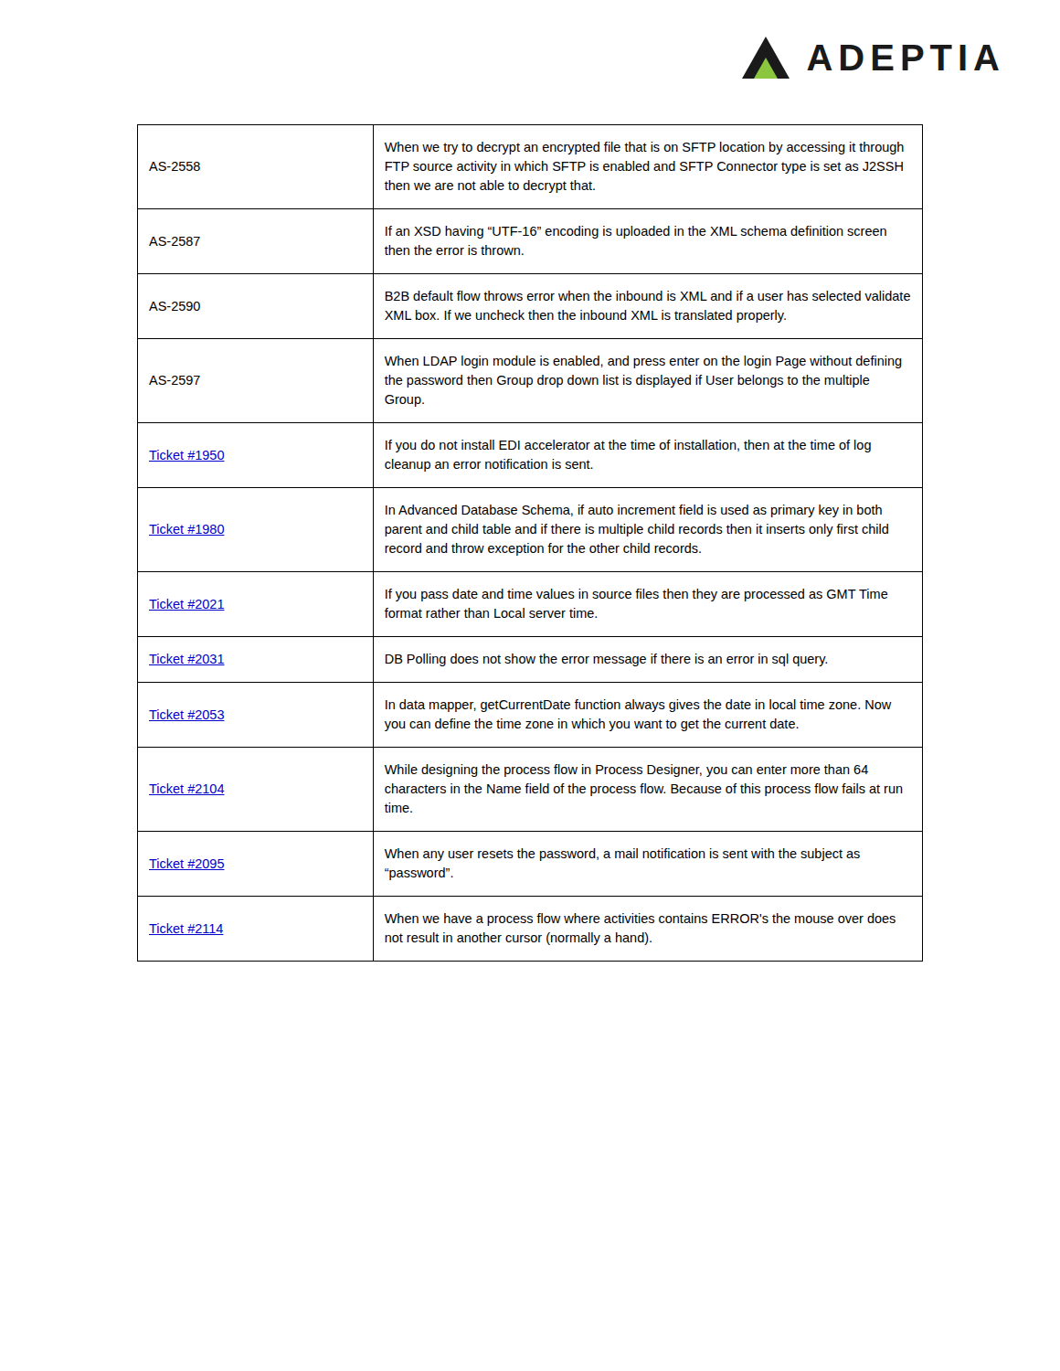ADEPTIA
| AS-2558 | When we try to decrypt an encrypted file that is on SFTP location by accessing it through FTP source activity in which SFTP is enabled and SFTP Connector type is set as J2SSH then we are not able to decrypt that. |
| AS-2587 | If an XSD having “UTF-16” encoding is uploaded in the XML schema definition screen then the error is thrown. |
| AS-2590 | B2B default flow throws error when the inbound is XML and if a user has selected validate XML box. If we uncheck then the inbound XML is translated properly. |
| AS-2597 | When LDAP login module is enabled, and press enter on the login Page without defining the password then Group drop down list is displayed if User belongs to the multiple Group. |
| Ticket #1950 | If you do not install EDI accelerator at the time of installation, then at the time of log cleanup an error notification is sent. |
| Ticket #1980 | In Advanced Database Schema, if auto increment field is used as primary key in both parent and child table and if there is multiple child records then it inserts only first child record and throw exception for the other child records. |
| Ticket #2021 | If you pass date and time values in source files then they are processed as GMT Time format rather than Local server time. |
| Ticket #2031 | DB Polling does not show the error message if there is an error in sql query. |
| Ticket #2053 | In data mapper, getCurrentDate function always gives the date in local time zone. Now you can define the time zone in which you want to get the current date. |
| Ticket #2104 | While designing the process flow in Process Designer, you can enter more than 64 characters in the Name field of the process flow. Because of this process flow fails at run time. |
| Ticket #2095 | When any user resets the password, a mail notification is sent with the subject as “password”. |
| Ticket #2114 | When we have a process flow where activities contains ERROR's the mouse over does not result in another cursor (normally a hand). |